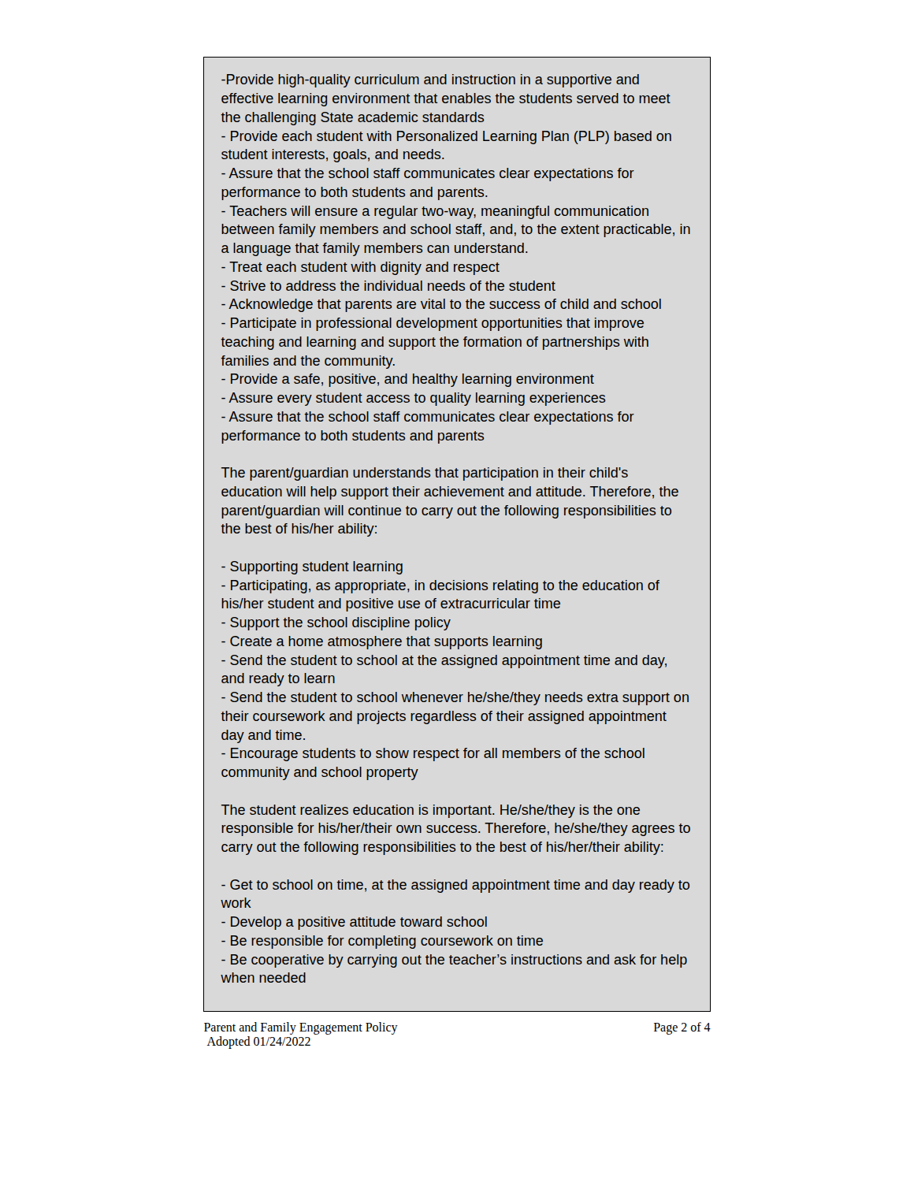-Provide high-quality curriculum and instruction in a supportive and effective learning environment that enables the students served to meet the challenging State academic standards
- Provide each student with Personalized Learning Plan (PLP) based on student interests, goals, and needs.
- Assure that the school staff communicates clear expectations for performance to both students and parents.
- Teachers will ensure a regular two-way, meaningful communication between family members and school staff, and, to the extent practicable, in a language that family members can understand.
- Treat each student with dignity and respect
- Strive to address the individual needs of the student
- Acknowledge that parents are vital to the success of child and school
- Participate in professional development opportunities that improve teaching and learning and support the formation of partnerships with families and the community.
- Provide a safe, positive, and healthy learning environment
- Assure every student access to quality learning experiences
- Assure that the school staff communicates clear expectations for performance to both students and parents
The parent/guardian understands that participation in their child's education will help support their achievement and attitude. Therefore, the parent/guardian will continue to carry out the following responsibilities to the best of his/her ability:
- Supporting student learning
- Participating, as appropriate, in decisions relating to the education of his/her student and positive use of extracurricular time
- Support the school discipline policy
- Create a home atmosphere that supports learning
- Send the student to school at the assigned appointment time and day, and ready to learn
- Send the student to school whenever he/she/they needs extra support on their coursework and projects regardless of their assigned appointment day and time.
- Encourage students to show respect for all members of the school community and school property
The student realizes education is important. He/she/they is the one responsible for his/her/their own success. Therefore, he/she/they agrees to carry out the following responsibilities to the best of his/her/their ability:
- Get to school on time, at the assigned appointment time and day ready to work
- Develop a positive attitude toward school
- Be responsible for completing coursework on time
- Be cooperative by carrying out the teacher’s instructions and ask for help when needed
Parent and Family Engagement Policy Adopted 01/24/2022
Page 2 of 4